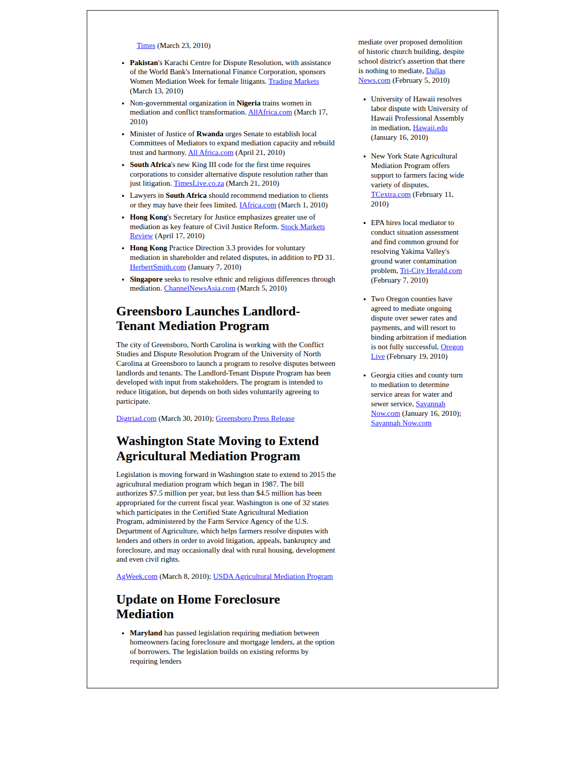Times (March 23, 2010)
Pakistan's Karachi Centre for Dispute Resolution, with assistance of the World Bank's International Finance Corporation, sponsors Women Mediation Week for female litigants. Trading Markets (March 13, 2010)
Non-governmental organization in Nigeria trains women in mediation and conflict transformation. AllAfrica.com (March 17, 2010)
Minister of Justice of Rwanda urges Senate to establish local Committees of Mediators to expand mediation capacity and rebuild trust and harmony. All Africa.com (April 21, 2010)
South Africa's new King III code for the first time requires corporations to consider alternative dispute resolution rather than just litigation. TimesLive.co.za (March 21, 2010)
Lawyers in South Africa should recommend mediation to clients or they may have their fees limited. IAfrica.com (March 1, 2010)
Hong Kong's Secretary for Justice emphasizes greater use of mediation as key feature of Civil Justice Reform. Stock Markets Review (April 17, 2010)
Hong Kong Practice Direction 3.3 provides for voluntary mediation in shareholder and related disputes, in addition to PD 31. HerbertSmith.com (January 7, 2010)
Singapore seeks to resolve ethnic and religious differences through mediation. ChannelNewsAsia.com (March 5, 2010)
Greensboro Launches Landlord-Tenant Mediation Program
The city of Greensboro, North Carolina is working with the Conflict Studies and Dispute Resolution Program of the University of North Carolina at Greensboro to launch a program to resolve disputes between landlords and tenants. The Landlord-Tenant Dispute Program has been developed with input from stakeholders. The program is intended to reduce litigation, but depends on both sides voluntarily agreeing to participate.
Digtriad.com (March 30, 2010); Greensboro Press Release
Washington State Moving to Extend Agricultural Mediation Program
Legislation is moving forward in Washington state to extend to 2015 the agricultural mediation program which began in 1987. The bill authorizes $7.5 million per year, but less than $4.5 million has been appropriated for the current fiscal year. Washington is one of 32 states which participates in the Certified State Agricultural Mediation Program, administered by the Farm Service Agency of the U.S. Department of Agriculture, which helps farmers resolve disputes with lenders and others in order to avoid litigation, appeals, bankruptcy and foreclosure, and may occasionally deal with rural housing, development and even civil rights.
AgWeek.com (March 8, 2010); USDA Agricultural Mediation Program
Update on Home Foreclosure Mediation
Maryland has passed legislation requiring mediation between homeowners facing foreclosure and mortgage lenders, at the option of borrowers. The legislation builds on existing reforms by requiring lenders
mediate over proposed demolition of historic church building, despite school district's assertion that there is nothing to mediate, Dallas News.com (February 5, 2010)
University of Hawaii resolves labor dispute with University of Hawaii Professional Assembly in mediation, Hawaii.edu (January 16, 2010)
New York State Agricultural Mediation Program offers support to farmers facing wide variety of disputes, TCextra.com (February 11, 2010)
EPA hires local mediator to conduct situation assessment and find common ground for resolving Yakima Valley's ground water contamination problem, Tri-City Herald.com (February 7, 2010)
Two Oregon counties have agreed to mediate ongoing dispute over sewer rates and payments, and will resort to binding arbitration if mediation is not fully successful, Oregon Live (February 19, 2010)
Georgia cities and county turn to mediation to determine service areas for water and sewer service, Savannah Now.com (January 16, 2010); Savannah Now.com